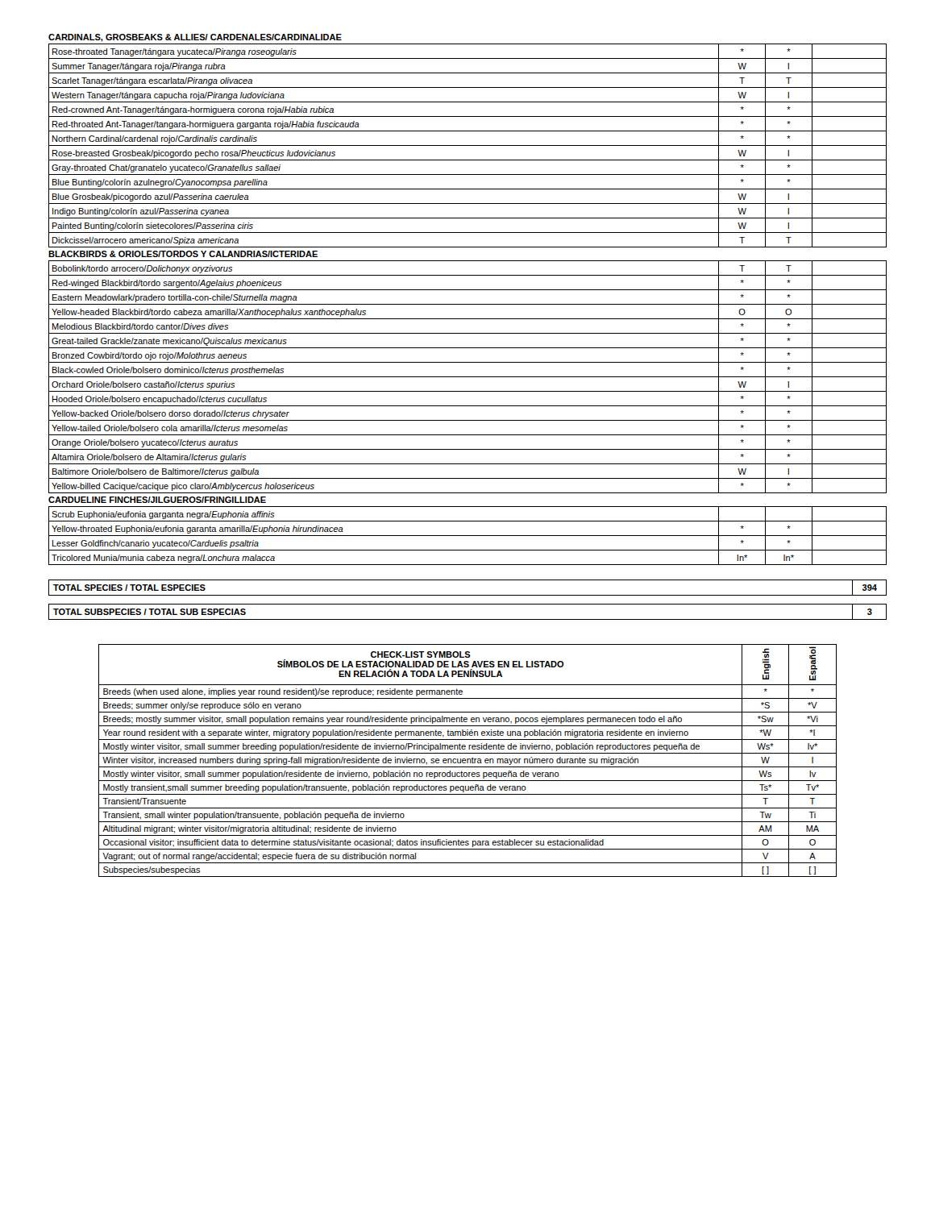CARDINALS, GROSBEAKS & ALLIES/ CARDENALES/CARDINALIDAE
| Rose-throated Tanager/tángara yucateca/ Piranga roseogularis | * | * | |
| Summer Tanager/tángara roja/ Piranga rubra | W | I | |
| Scarlet Tanager/tángara escarlata/ Piranga olivacea | T | T | |
| Western Tanager/tángara capucha roja/ Piranga ludoviciana | W | I | |
| Red-crowned Ant-Tanager/tángara-hormiguera corona roja/ Habia rubica | * | * | |
| Red-throated Ant-Tanager/tangara-hormiguera garganta roja/ Habia fuscicauda | * | * | |
| Northern Cardinal/cardenal rojo/ Cardinalis cardinalis | * | * | |
| Rose-breasted Grosbeak/picogordo pecho rosa/ Pheucticus ludovicianus | W | I | |
| Gray-throated Chat/granatelo yucateco/ Granatellus sallaei | * | * | |
| Blue Bunting/colorín azulnegro/ Cyanocompsa parellina | * | * | |
| Blue Grosbeak/picogordo azul/ Passerina caerulea | W | I | |
| Indigo Bunting/colorín azul/ Passerina cyanea | W | I | |
| Painted Bunting/colorín sietecolores/ Passerina ciris | W | I | |
| Dickcissel/arrocero americano/ Spiza americana | T | T | |
BLACKBIRDS & ORIOLES/TORDOS Y CALANDRIAS/ICTERIDAE
| Bobolink/tordo arrocero/ Dolichonyx oryzivorus | T | T | |
| Red-winged Blackbird/tordo sargento/ Agelaius phoeniceus | * | * | |
| Eastern Meadowlark/pradero tortilla-con-chile/ Sturnella magna | * | * | |
| Yellow-headed Blackbird/tordo cabeza amarilla/ Xanthocephalus xanthocephalus | O | O | |
| Melodious Blackbird/tordo cantor/ Dives dives | * | * | |
| Great-tailed Grackle/zanate mexicano/ Quiscalus mexicanus | * | * | |
| Bronzed Cowbird/tordo ojo rojo/ Molothrus aeneus | * | * | |
| Black-cowled Oriole/bolsero dominico/ Icterus prosthemelas | * | * | |
| Orchard Oriole/bolsero castaño/ Icterus spurius | W | I | |
| Hooded Oriole/bolsero encapuchado/ Icterus cucullatus | * | * | |
| Yellow-backed Oriole/bolsero dorso dorado/ Icterus chrysater | * | * | |
| Yellow-tailed Oriole/bolsero cola amarilla/ Icterus mesomelas | * | * | |
| Orange Oriole/bolsero yucateco/ Icterus auratus | * | * | |
| Altamira Oriole/bolsero de Altamira/ Icterus gularis | * | * | |
| Baltimore Oriole/bolsero de Baltimore/ Icterus galbula | W | I | |
| Yellow-billed Cacique/cacique pico claro/ Amblycercus holosericeus | * | * | |
CARDUELINE FINCHES/JILGUEROS/FRINGILLIDAE
| Scrub Euphonia/eufonia garganta negra/ Euphonia affinis | | | |
| Yellow-throated Euphonia/eufonia garanta amarilla/ Euphonia hirundinacea | * | * | |
| Lesser Goldfinch/canario yucateco/ Carduelis psaltria | * | * | |
| Tricolored Munia/munia cabeza negra/ Lonchura malacca | In* | In* | |
| TOTAL SPECIES / TOTAL ESPECIES | 394 |
| TOTAL SUBSPECIES / TOTAL SUB ESPECIAS | 3 |
| CHECK-LIST SYMBOLS SÍMBOLOS DE LA ESTACIONALIDAD DE LAS AVES EN EL LISTADO EN RELACIÓN A TODA LA PENÍNSULA | English | Español |
| --- | --- | --- |
| Breeds (when used alone, implies year round resident)/se reproduce; residente permanente | * | * |
| Breeds; summer only/se reproduce sólo en verano | *S | *V |
| Breeds; mostly summer visitor, small population remains year round/residente principalmente en verano, pocos ejemplares permanecen todo el año | *Sw | *Vi |
| Year round resident with a separate winter, migratory population/residente permanente, también existe una población migratoria residente en invierno | *W | *I |
| Mostly winter visitor, small summer breeding population/residente de invierno/Principalmente residente de invierno, población reproductores pequeña de | Ws* | Iv* |
| Winter visitor, increased numbers during spring-fall migration/residente de invierno, se encuentra en mayor número durante su migración | W | I |
| Mostly winter visitor, small summer population/residente de invierno, población no reproductores pequeña de verano | Ws | Iv |
| Mostly transient,small summer breeding population/transuente, población reproductores pequeña de verano | Ts* | Tv* |
| Transient/Transuente | T | T |
| Transient, small winter population/transuente, población pequeña de invierno | Tw | Ti |
| Altitudinal migrant; winter visitor/migratoria altitudinal; residente de invierno | AM | MA |
| Occasional visitor; insufficient data to determine status/visitante ocasional; datos insuficientes para establecer su estacionalidad | O | O |
| Vagrant; out of normal range/accidental; especie fuera de su distribución normal | V | A |
| Subspecies/subespecias | [ ] | [ ] |